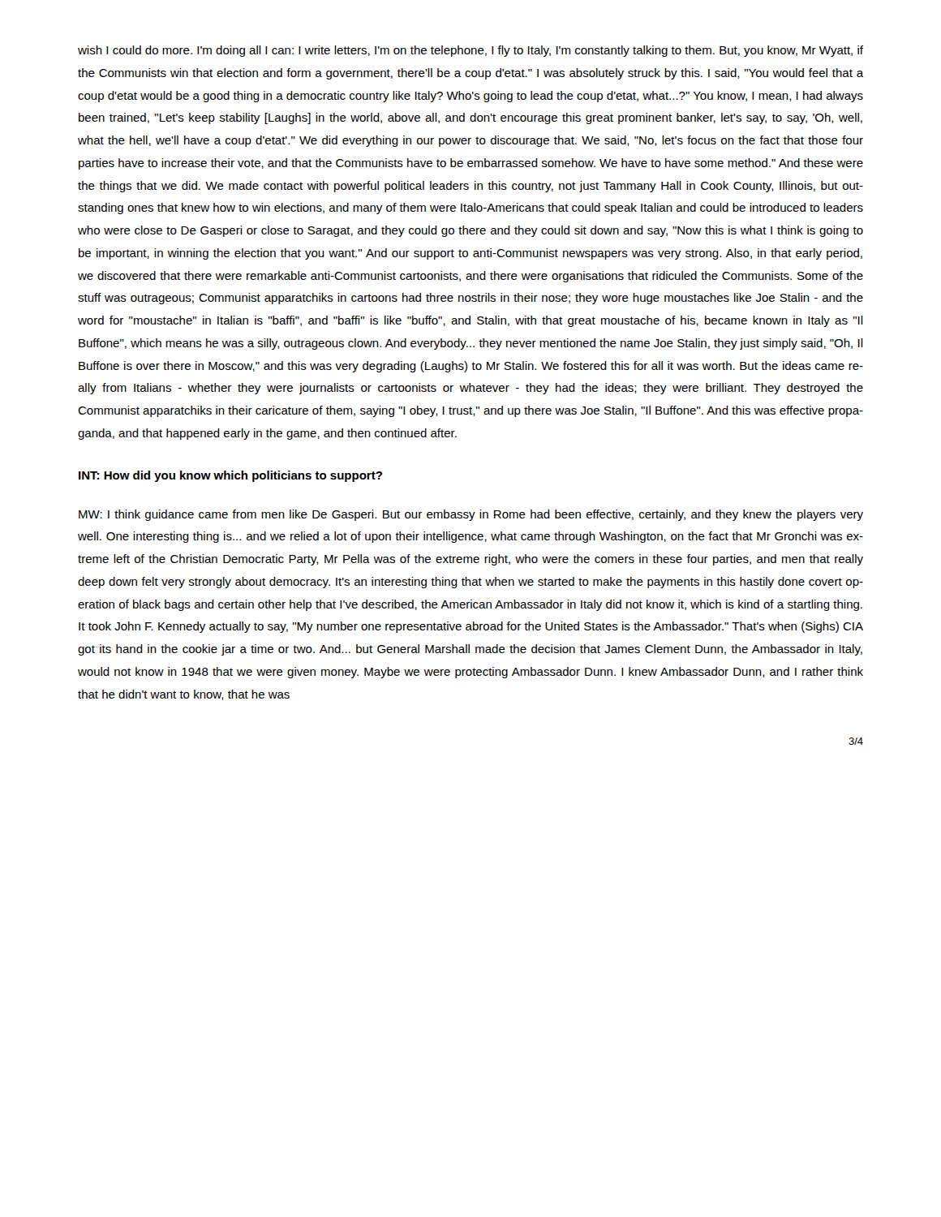wish I could do more. I'm doing all I can: I write letters, I'm on the telephone, I fly to Italy, I'm constantly talking to them. But, you know, Mr Wyatt, if the Communists win that election and form a government, there'll be a coup d'etat." I was absolutely struck by this. I said, "You would feel that a coup d'etat would be a good thing in a democratic country like Italy? Who's going to lead the coup d'etat, what...?" You know, I mean, I had always been trained, "Let's keep stability [Laughs] in the world, above all, and don't encourage this great prominent banker, let's say, to say, 'Oh, well, what the hell, we'll have a coup d'etat'." We did everything in our power to discourage that. We said, "No, let's focus on the fact that those four parties have to increase their vote, and that the Communists have to be embarrassed somehow. We have to have some method." And these were the things that we did. We made contact with powerful political leaders in this country, not just Tammany Hall in Cook County, Illinois, but outstanding ones that knew how to win elections, and many of them were Italo-Americans that could speak Italian and could be introduced to leaders who were close to De Gasperi or close to Saragat, and they could go there and they could sit down and say, "Now this is what I think is going to be important, in winning the election that you want." And our support to anti-Communist newspapers was very strong. Also, in that early period, we discovered that there were remarkable anti-Communist cartoonists, and there were organisations that ridiculed the Communists. Some of the stuff was outrageous; Communist apparatchiks in cartoons had three nostrils in their nose; they wore huge moustaches like Joe Stalin - and the word for "moustache" in Italian is "baffi", and "baffi" is like "buffo", and Stalin, with that great moustache of his, became known in Italy as "Il Buffone", which means he was a silly, outrageous clown. And everybody... they never mentioned the name Joe Stalin, they just simply said, "Oh, Il Buffone is over there in Moscow," and this was very degrading (Laughs) to Mr Stalin. We fostered this for all it was worth. But the ideas came really from Italians - whether they were journalists or cartoonists or whatever - they had the ideas; they were brilliant. They destroyed the Communist apparatchiks in their caricature of them, saying "I obey, I trust," and up there was Joe Stalin, "Il Buffone". And this was effective propaganda, and that happened early in the game, and then continued after.
INT: How did you know which politicians to support?
MW: I think guidance came from men like De Gasperi. But our embassy in Rome had been effective, certainly, and they knew the players very well. One interesting thing is... and we relied a lot of upon their intelligence, what came through Washington, on the fact that Mr Gronchi was extreme left of the Christian Democratic Party, Mr Pella was of the extreme right, who were the comers in these four parties, and men that really deep down felt very strongly about democracy. It's an interesting thing that when we started to make the payments in this hastily done covert operation of black bags and certain other help that I've described, the American Ambassador in Italy did not know it, which is kind of a startling thing. It took John F. Kennedy actually to say, "My number one representative abroad for the United States is the Ambassador." That's when (Sighs) CIA got its hand in the cookie jar a time or two. And... but General Marshall made the decision that James Clement Dunn, the Ambassador in Italy, would not know in 1948 that we were given money. Maybe we were protecting Ambassador Dunn. I knew Ambassador Dunn, and I rather think that he didn't want to know, that he was
3/4